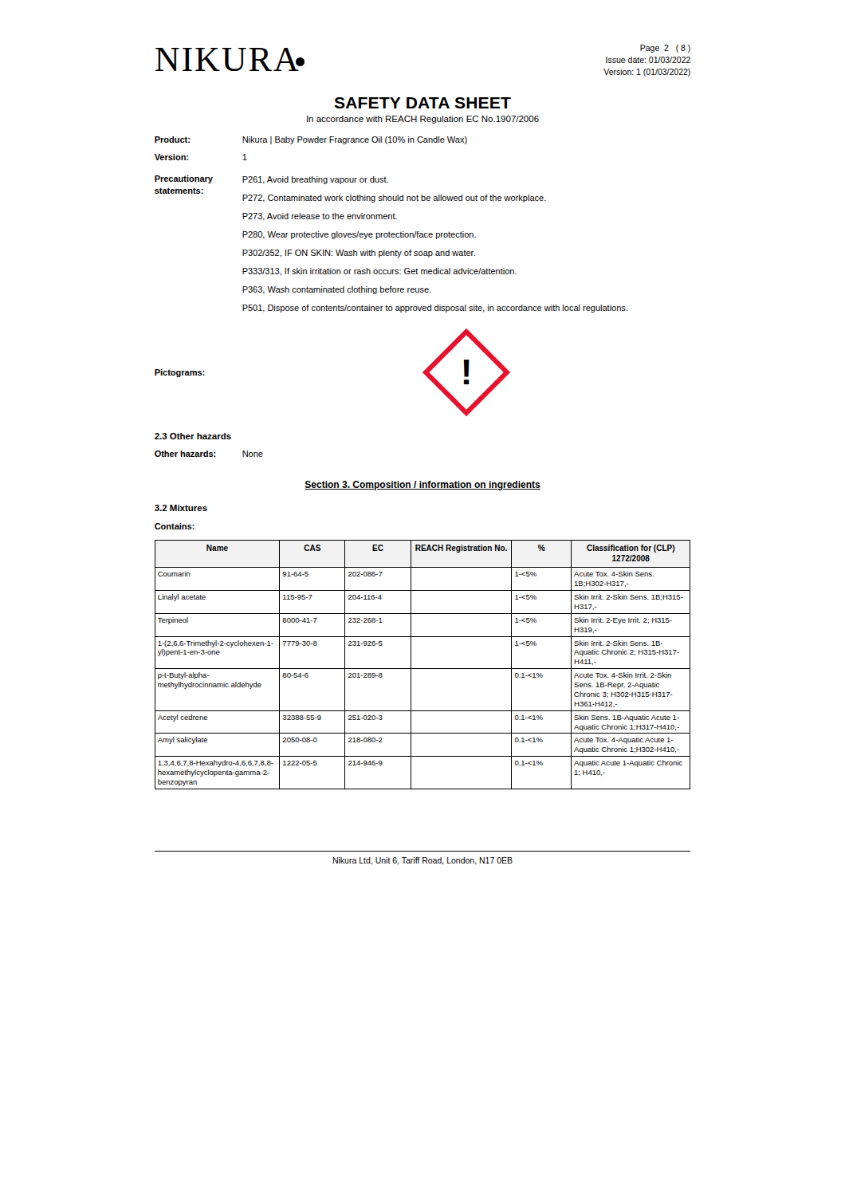NIKURA
Page 2 ( 8 )
Issue date: 01/03/2022
Version: 1 (01/03/2022)
SAFETY DATA SHEET
In accordance with REACH Regulation EC No.1907/2006
Product:
Nikura | Baby Powder Fragrance Oil (10% in Candle Wax)
Version:
1
Precautionary statements:
P261, Avoid breathing vapour or dust.
P272, Contaminated work clothing should not be allowed out of the workplace.
P273, Avoid release to the environment.
P280, Wear protective gloves/eye protection/face protection.
P302/352, IF ON SKIN: Wash with plenty of soap and water.
P333/313, If skin irritation or rash occurs: Get medical advice/attention.
P363, Wash contaminated clothing before reuse.
P501, Dispose of contents/container to approved disposal site, in accordance with local regulations.
Pictograms:
!
2.3 Other hazards
Other hazards:
None
Section 3. Composition / information on ingredients
3.2 Mixtures
Contains:
| Name | CAS | EC | REACH Registration No. | % | Classification for (CLP) 1272/2008 |
| --- | --- | --- | --- | --- | --- |
| Coumarin | 91-64-5 | 202-086-7 | | 1-<5% | Acute Tox. 4-Skin Sens. 1B;H302-H317,- |
| Linalyl acetate | 115-95-7 | 204-116-4 | | 1-<5% | Skin Irrit. 2-Skin Sens. 1B;H315-H317,- |
| Terpineol | 8000-41-7 | 232-268-1 | | 1-<5% | Skin Irrit. 2-Eye Irrit. 2; H315-H319,- |
| 1-(2,6,6-Trimethyl-2-cyclohexen-1-yl)pent-1-en-3-one | 7779-30-8 | 231-926-5 | | 1-<5% | Skin Irrit. 2-Skin Sens. 1B-Aquatic Chronic 2; H315-H317-H411,- |
| p-t-Butyl-alpha-methylhydrocinnamic aldehyde | 80-54-6 | 201-289-8 | | 0.1-<1% | Acute Tox. 4-Skin Irrit. 2-Skin Sens. 1B-Repr. 2-Aquatic Chronic 3; H302-H315-H317-H361-H412,- |
| Acetyl cedrene | 32388-55-9 | 251-020-3 | | 0.1-<1% | Skin Sens. 1B-Aquatic Acute 1-Aquatic Chronic 1;H317-H410,- |
| Amyl salicylate | 2050-08-0 | 218-080-2 | | 0.1-<1% | Acute Tox. 4-Aquatic Acute 1-Aquatic Chronic 1;H302-H410,- |
| 1,3,4,6,7,8-Hexahydro-4,6,6,7,8,8-hexamethylcyclopenta-gamma-2-benzopyran | 1222-05-5 | 214-946-9 | | 0.1-<1% | Aquatic Acute 1-Aquatic Chronic 1; H410,- |
Nikura Ltd, Unit 6, Tariff Road, London, N17 0EB